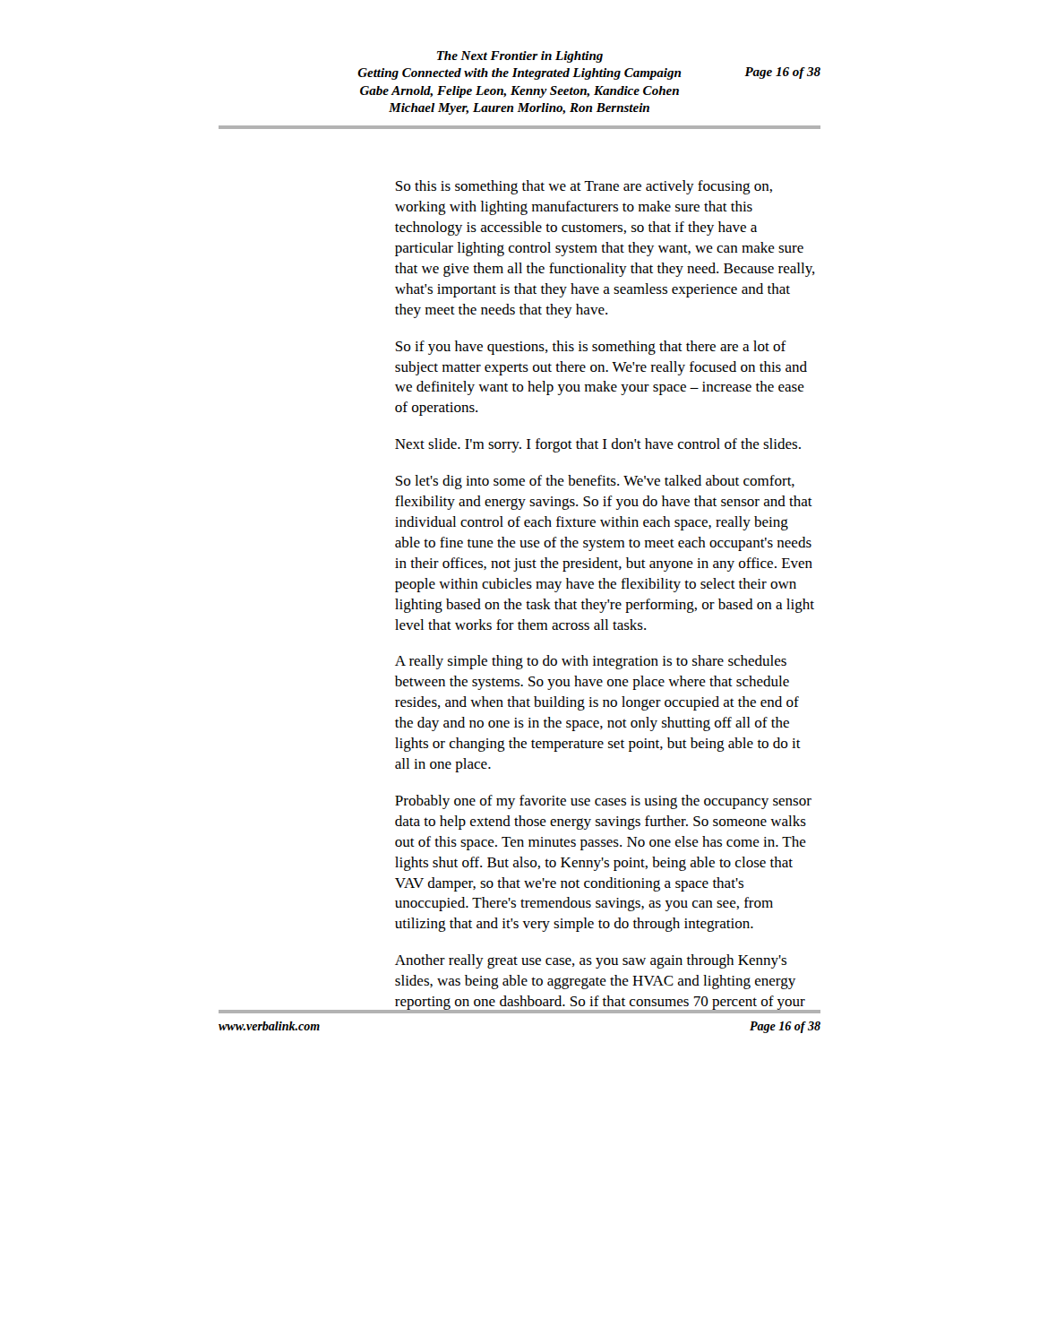Page 16 of 38
The Next Frontier in Lighting
Getting Connected with the Integrated Lighting Campaign
Gabe Arnold, Felipe Leon, Kenny Seeton, Kandice Cohen
Michael Myer, Lauren Morlino, Ron Bernstein
So this is something that we at Trane are actively focusing on, working with lighting manufacturers to make sure that this technology is accessible to customers, so that if they have a particular lighting control system that they want, we can make sure that we give them all the functionality that they need. Because really, what's important is that they have a seamless experience and that they meet the needs that they have.
So if you have questions, this is something that there are a lot of subject matter experts out there on. We're really focused on this and we definitely want to help you make your space – increase the ease of operations.
Next slide. I'm sorry. I forgot that I don't have control of the slides.
So let's dig into some of the benefits. We've talked about comfort, flexibility and energy savings. So if you do have that sensor and that individual control of each fixture within each space, really being able to fine tune the use of the system to meet each occupant's needs in their offices, not just the president, but anyone in any office. Even people within cubicles may have the flexibility to select their own lighting based on the task that they're performing, or based on a light level that works for them across all tasks.
A really simple thing to do with integration is to share schedules between the systems. So you have one place where that schedule resides, and when that building is no longer occupied at the end of the day and no one is in the space, not only shutting off all of the lights or changing the temperature set point, but being able to do it all in one place.
Probably one of my favorite use cases is using the occupancy sensor data to help extend those energy savings further. So someone walks out of this space. Ten minutes passes. No one else has come in. The lights shut off. But also, to Kenny's point, being able to close that VAV damper, so that we're not conditioning a space that's unoccupied. There's tremendous savings, as you can see, from utilizing that and it's very simple to do through integration.
Another really great use case, as you saw again through Kenny's slides, was being able to aggregate the HVAC and lighting energy reporting on one dashboard. So if that consumes 70 percent of your
www.verbalink.com Page 16 of 38